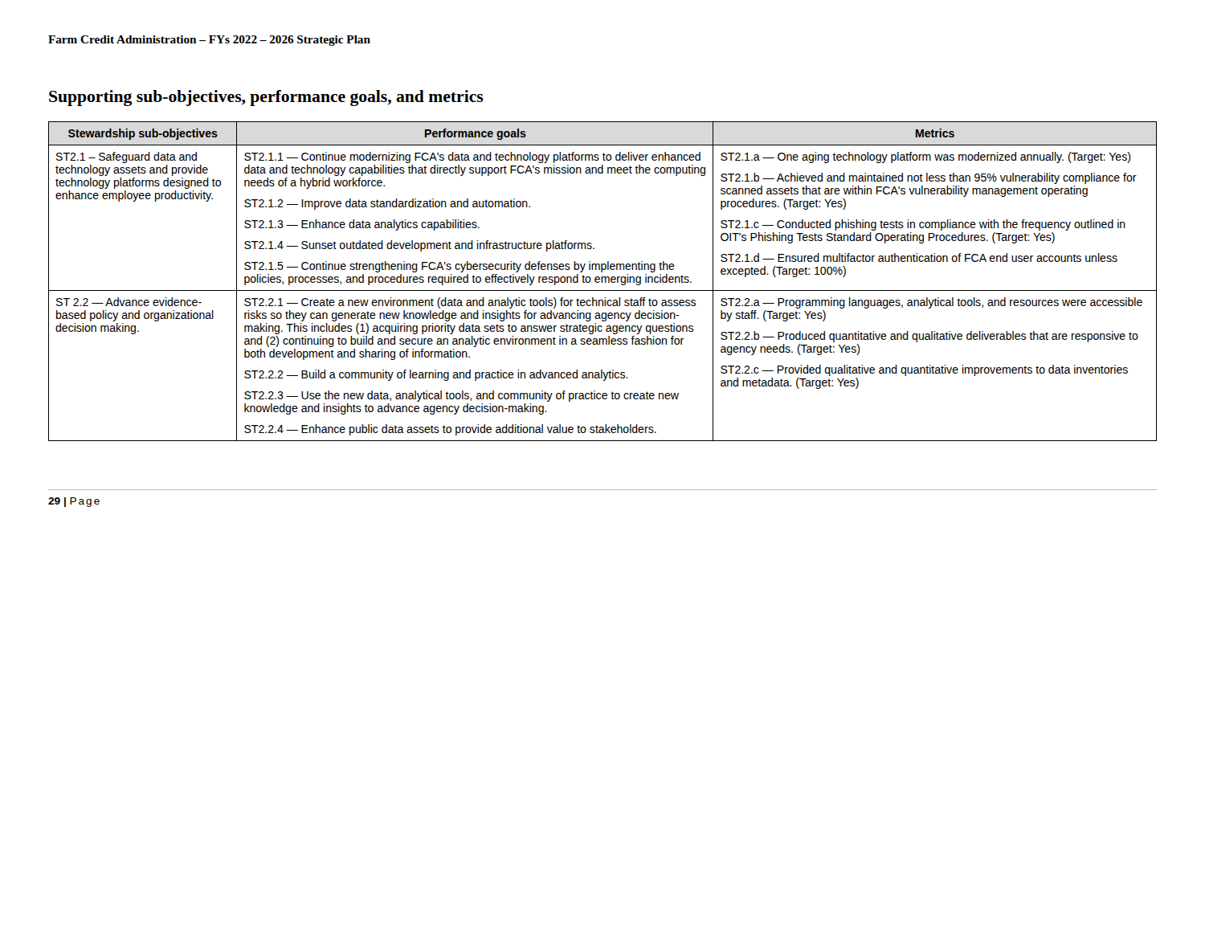Farm Credit Administration – FYs 2022 – 2026 Strategic Plan
Supporting sub-objectives, performance goals, and metrics
| Stewardship sub-objectives | Performance goals | Metrics |
| --- | --- | --- |
| ST2.1 – Safeguard data and technology assets and provide technology platforms designed to enhance employee productivity. | ST2.1.1 — Continue modernizing FCA's data and technology platforms to deliver enhanced data and technology capabilities that directly support FCA's mission and meet the computing needs of a hybrid workforce. ST2.1.2 — Improve data standardization and automation. ST2.1.3 — Enhance data analytics capabilities. ST2.1.4 — Sunset outdated development and infrastructure platforms. ST2.1.5 — Continue strengthening FCA's cybersecurity defenses by implementing the policies, processes, and procedures required to effectively respond to emerging incidents. | ST2.1.a — One aging technology platform was modernized annually. (Target: Yes) ST2.1.b — Achieved and maintained not less than 95% vulnerability compliance for scanned assets that are within FCA's vulnerability management operating procedures. (Target: Yes) ST2.1.c — Conducted phishing tests in compliance with the frequency outlined in OIT's Phishing Tests Standard Operating Procedures. (Target: Yes) ST2.1.d — Ensured multifactor authentication of FCA end user accounts unless excepted. (Target: 100%) |
| ST 2.2 — Advance evidence-based policy and organizational decision making. | ST2.2.1 — Create a new environment (data and analytic tools) for technical staff to assess risks so they can generate new knowledge and insights for advancing agency decision-making. This includes (1) acquiring priority data sets to answer strategic agency questions and (2) continuing to build and secure an analytic environment in a seamless fashion for both development and sharing of information. ST2.2.2 — Build a community of learning and practice in advanced analytics. ST2.2.3 — Use the new data, analytical tools, and community of practice to create new knowledge and insights to advance agency decision-making. ST2.2.4 — Enhance public data assets to provide additional value to stakeholders. | ST2.2.a — Programming languages, analytical tools, and resources were accessible by staff. (Target: Yes) ST2.2.b — Produced quantitative and qualitative deliverables that are responsive to agency needs. (Target: Yes) ST2.2.c — Provided qualitative and quantitative improvements to data inventories and metadata. (Target: Yes) |
29 | Page